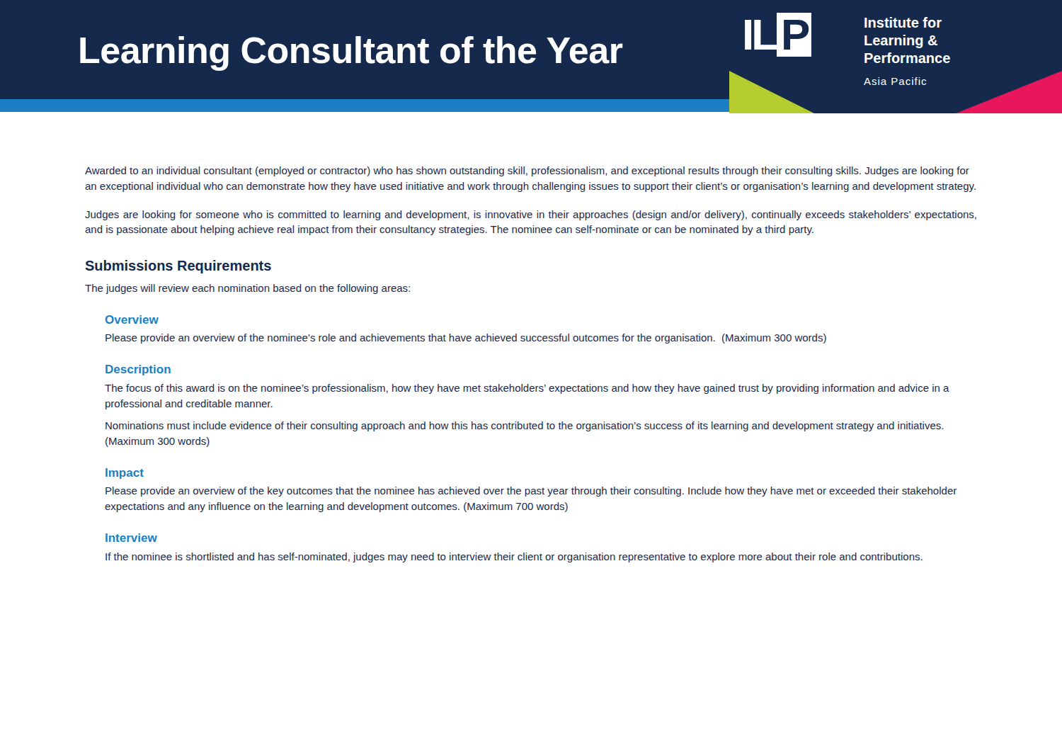Learning Consultant of the Year
ILP
Institute for
Learning &
Performance
Asia Pacific
Awarded to an individual consultant (employed or contractor) who has shown outstanding skill, professionalism, and exceptional results through their consulting skills. Judges are looking for an exceptional individual who can demonstrate how they have used initiative and work through challenging issues to support their client’s or organisation’s learning and development strategy.
Judges are looking for someone who is committed to learning and development, is innovative in their approaches (design and/or delivery), continually exceeds stakeholders’ expectations, and is passionate about helping achieve real impact from their consultancy strategies. The nominee can self-nominate or can be nominated by a third party.
Submissions Requirements
The judges will review each nomination based on the following areas:
Overview
Please provide an overview of the nominee’s role and achievements that have achieved successful outcomes for the organisation. (Maximum 300 words)
Description
The focus of this award is on the nominee’s professionalism, how they have met stakeholders’ expectations and how they have gained trust by providing information and advice in a professional and creditable manner.
Nominations must include evidence of their consulting approach and how this has contributed to the organisation’s success of its learning and development strategy and initiatives. (Maximum 300 words)
Impact
Please provide an overview of the key outcomes that the nominee has achieved over the past year through their consulting. Include how they have met or exceeded their stakeholder expectations and any influence on the learning and development outcomes. (Maximum 700 words)
Interview
If the nominee is shortlisted and has self-nominated, judges may need to interview their client or organisation representative to explore more about their role and contributions.